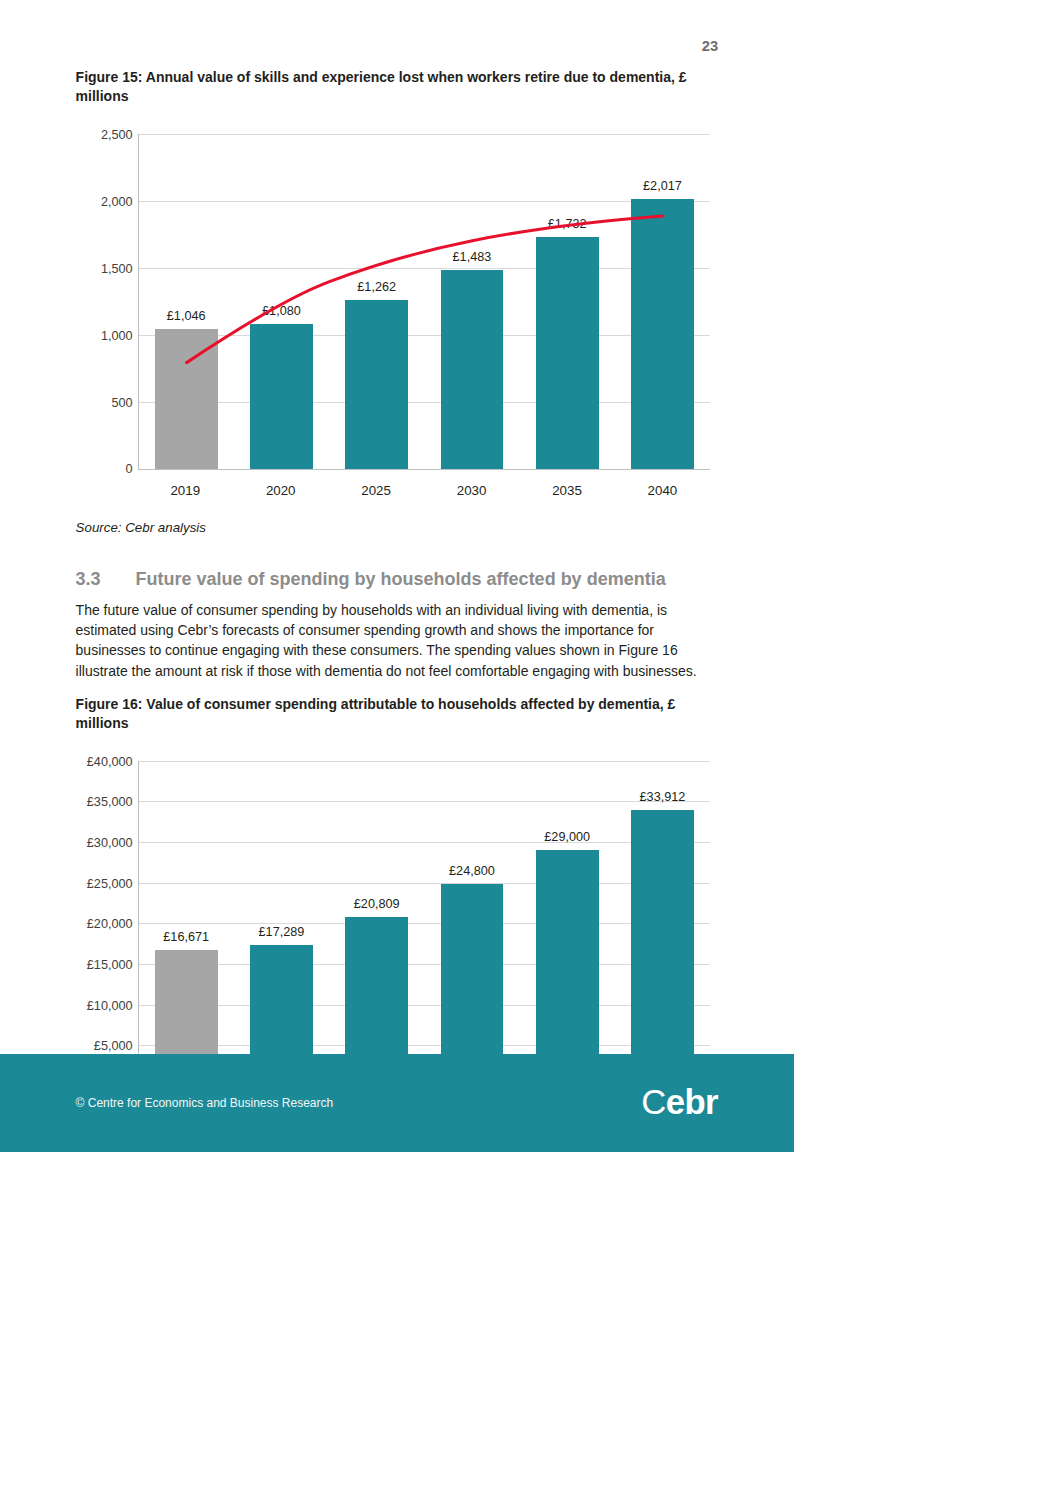23
Figure 15: Annual value of skills and experience lost when workers retire due to dementia, £ millions
2,500
2,000
1,500
1,000
500
0
£1,046
£1,080
£1,262
£1,483
£1,732
£2,017
201920202025203020352040
Source: Cebr analysis
3.3 Future value of spending by households affected by dementia
The future value of consumer spending by households with an individual living with dementia, is estimated using Cebr’s forecasts of consumer spending growth and shows the importance for businesses to continue engaging with these consumers. The spending values shown in Figure 16 illustrate the amount at risk if those with dementia do not feel comfortable engaging with businesses.
Figure 16: Value of consumer spending attributable to households affected by dementia, £ millions
£40,000
£35,000
£30,000
£25,000
£20,000
£15,000
£10,000
£5,000
£-
£16,671
£17,289
£20,809
£24,800
£29,000
£33,912
201920202025203020352040
Source: Cebr analysis
© Centre for Economics and Business Research
Cebr